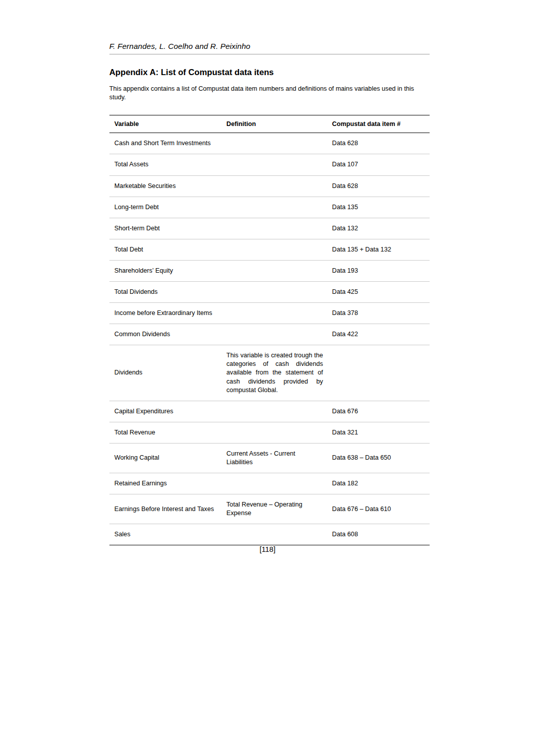F. Fernandes, L. Coelho and R. Peixinho
Appendix A: List of Compustat data itens
This appendix contains a list of Compustat data item numbers and definitions of mains variables used in this study.
| Variable | Definition | Compustat data item # |
| --- | --- | --- |
| Cash and Short Term Investments | | Data 628 |
| Total Assets | | Data 107 |
| Marketable Securities | | Data 628 |
| Long-term Debt | | Data 135 |
| Short-term Debt | | Data 132 |
| Total Debt | | Data 135 + Data 132 |
| Shareholders’ Equity | | Data 193 |
| Total Dividends | | Data 425 |
| Income before Extraordinary Items | | Data 378 |
| Common Dividends | | Data 422 |
| Dividends | This variable is created trough the categories of cash dividends available from the statement of cash dividends provided by compustat Global. | |
| Capital Expenditures | | Data 676 |
| Total Revenue | | Data 321 |
| Working Capital | Current Assets - Current Liabilities | Data 638 – Data 650 |
| Retained Earnings | | Data 182 |
| Earnings Before Interest and Taxes | Total Revenue – Operating Expense | Data 676 – Data 610 |
| Sales | | Data 608 |
[118]